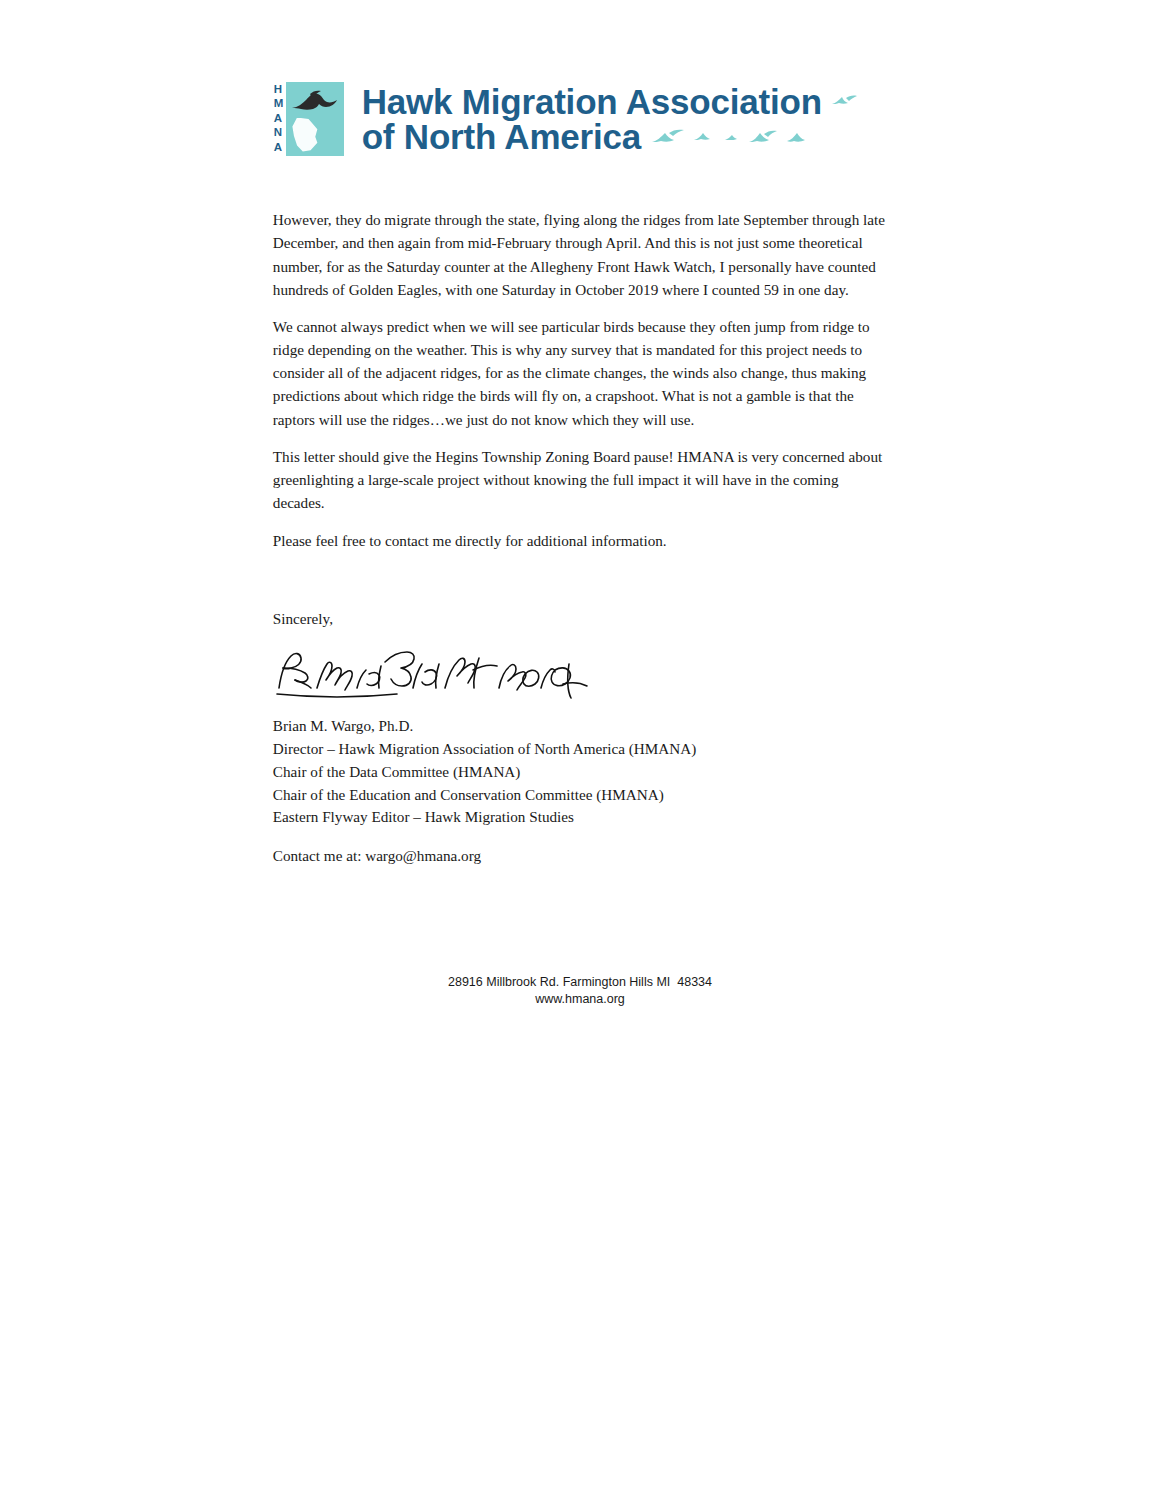HMANA
Hawk Migration Association
of North America
However, they do migrate through the state, flying along the ridges from late September through late December, and then again from mid-February through April. And this is not just some theoretical number, for as the Saturday counter at the Allegheny Front Hawk Watch, I personally have counted hundreds of Golden Eagles, with one Saturday in October 2019 where I counted 59 in one day.
We cannot always predict when we will see particular birds because they often jump from ridge to ridge depending on the weather. This is why any survey that is mandated for this project needs to consider all of the adjacent ridges, for as the climate changes, the winds also change, thus making predictions about which ridge the birds will fly on, a crapshoot. What is not a gamble is that the raptors will use the ridges…we just do not know which they will use.
This letter should give the Hegins Township Zoning Board pause! HMANA is very concerned about greenlighting a large-scale project without knowing the full impact it will have in the coming decades.
Please feel free to contact me directly for additional information.
Sincerely,
Brian M. Wargo, Ph.D.
Director – Hawk Migration Association of North America (HMANA)
Chair of the Data Committee (HMANA)
Chair of the Education and Conservation Committee (HMANA)
Eastern Flyway Editor – Hawk Migration Studies
Contact me at: wargo@hmana.org
28916 Millbrook Rd. Farmington Hills MI 48334
www.hmana.org